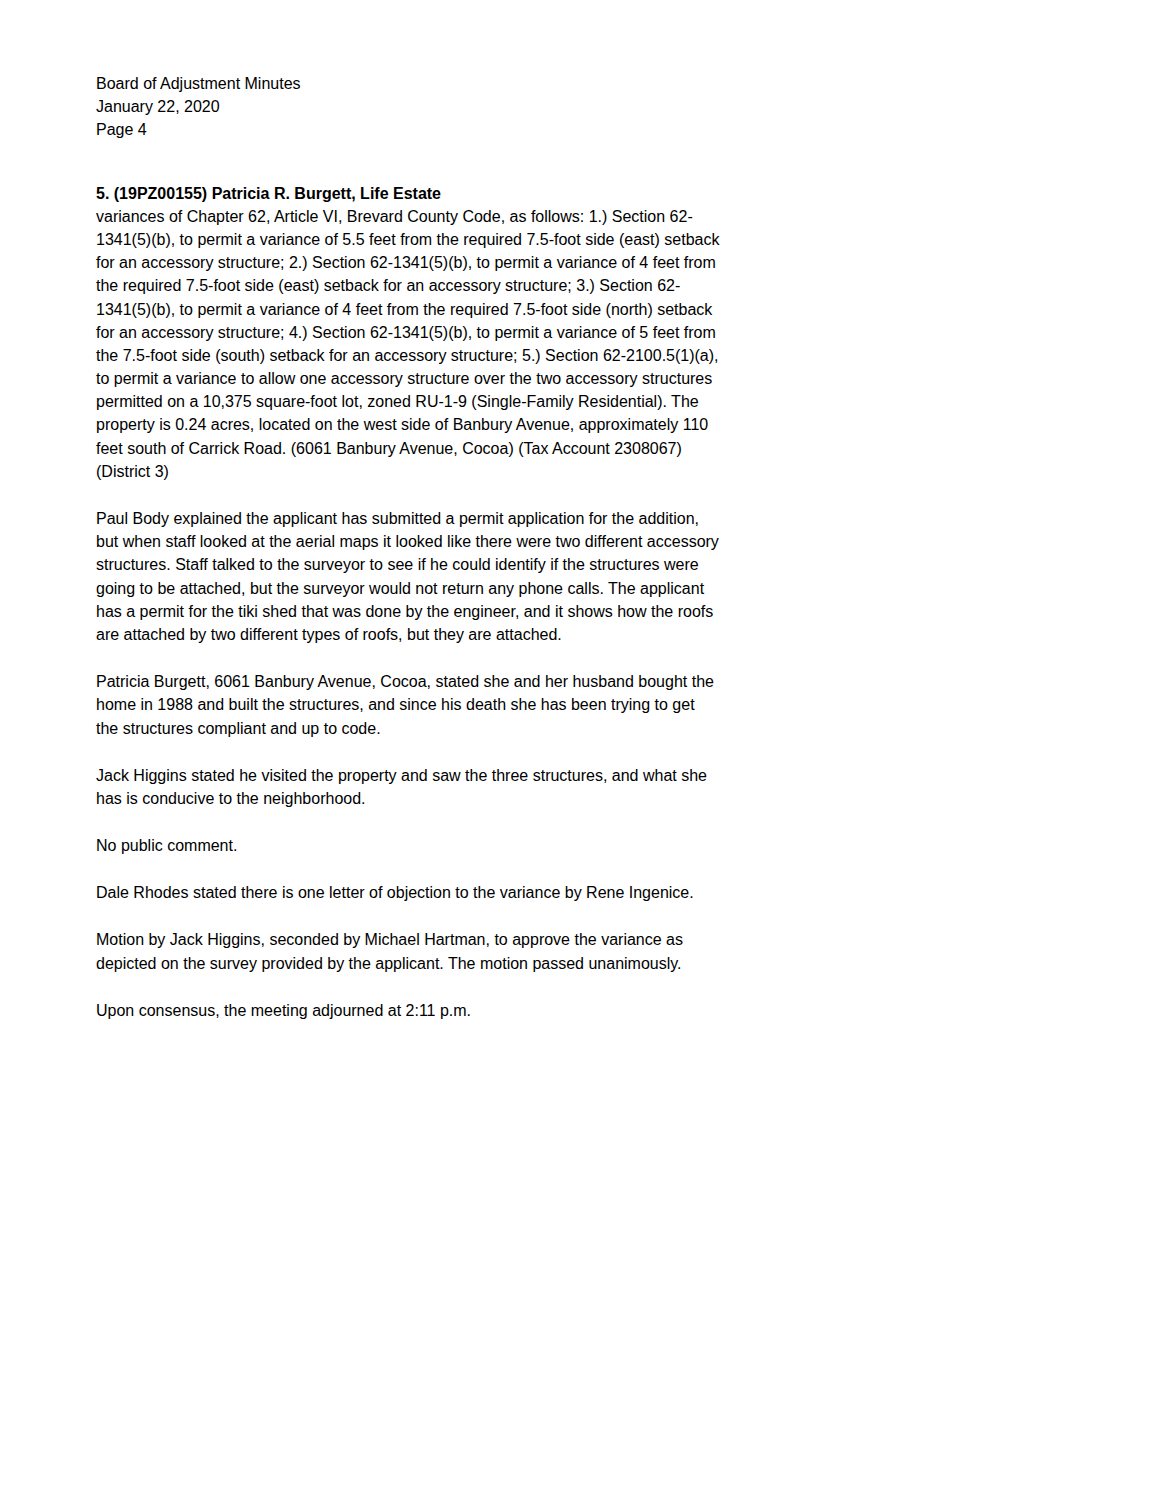Board of Adjustment Minutes
January 22, 2020
Page 4
5. (19PZ00155) Patricia R. Burgett, Life Estate
variances of Chapter 62, Article VI, Brevard County Code, as follows: 1.) Section 62-1341(5)(b), to permit a variance of 5.5 feet from the required 7.5-foot side (east) setback for an accessory structure; 2.) Section 62-1341(5)(b), to permit a variance of 4 feet from the required 7.5-foot side (east) setback for an accessory structure; 3.) Section 62-1341(5)(b), to permit a variance of 4 feet from the required 7.5-foot side (north) setback for an accessory structure; 4.) Section 62-1341(5)(b), to permit a variance of 5 feet from the 7.5-foot side (south) setback for an accessory structure; 5.) Section 62-2100.5(1)(a), to permit a variance to allow one accessory structure over the two accessory structures permitted on a 10,375 square-foot lot, zoned RU-1-9 (Single-Family Residential). The property is 0.24 acres, located on the west side of Banbury Avenue, approximately 110 feet south of Carrick Road. (6061 Banbury Avenue, Cocoa) (Tax Account 2308067) (District 3)
Paul Body explained the applicant has submitted a permit application for the addition, but when staff looked at the aerial maps it looked like there were two different accessory structures. Staff talked to the surveyor to see if he could identify if the structures were going to be attached, but the surveyor would not return any phone calls. The applicant has a permit for the tiki shed that was done by the engineer, and it shows how the roofs are attached by two different types of roofs, but they are attached.
Patricia Burgett, 6061 Banbury Avenue, Cocoa, stated she and her husband bought the home in 1988 and built the structures, and since his death she has been trying to get the structures compliant and up to code.
Jack Higgins stated he visited the property and saw the three structures, and what she has is conducive to the neighborhood.
No public comment.
Dale Rhodes stated there is one letter of objection to the variance by Rene Ingenice.
Motion by Jack Higgins, seconded by Michael Hartman, to approve the variance as depicted on the survey provided by the applicant. The motion passed unanimously.
Upon consensus, the meeting adjourned at 2:11 p.m.